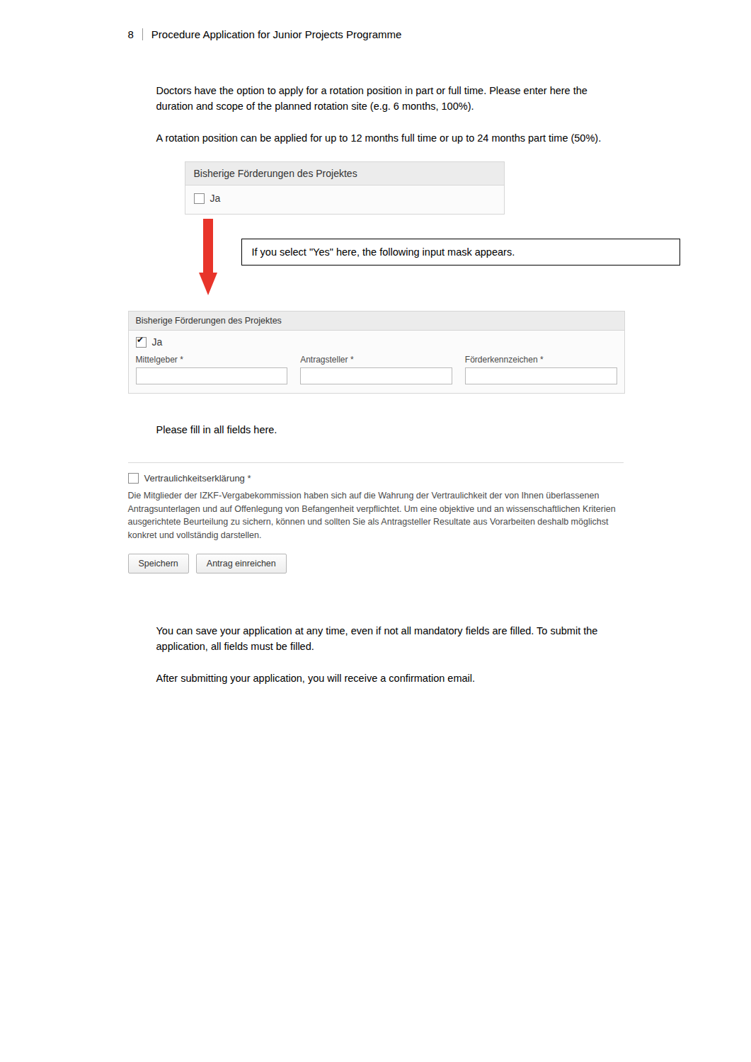8 Procedure Application for Junior Projects Programme
Doctors have the option to apply for a rotation position in part or full time. Please enter here the duration and scope of the planned rotation site (e.g. 6 months, 100%).
A rotation position can be applied for up to 12 months full time or up to 24 months part time (50%).
Bisherige Förderungen des Projektes
Ja
If you select "Yes" here, the following input mask appears.
Bisherige Förderungen des Projektes
Ja
Mittelgeber *
Antragsteller *
Förderkennzeichen *
Please fill in all fields here.
Vertraulichkeitserklärung *
Die Mitglieder der IZKF-Vergabekommission haben sich auf die Wahrung der Vertraulichkeit der von Ihnen überlassenen Antragsunterlagen und auf Offenlegung von Befangenheit verpflichtet. Um eine objektive und an wissenschaftlichen Kriterien ausgerichtete Beurteilung zu sichern, können und sollten Sie als Antragsteller Resultate aus Vorarbeiten deshalb möglichst konkret und vollständig darstellen.
Speichern
Antrag einreichen
You can save your application at any time, even if not all mandatory fields are filled. To submit the application, all fields must be filled.
After submitting your application, you will receive a confirmation email.